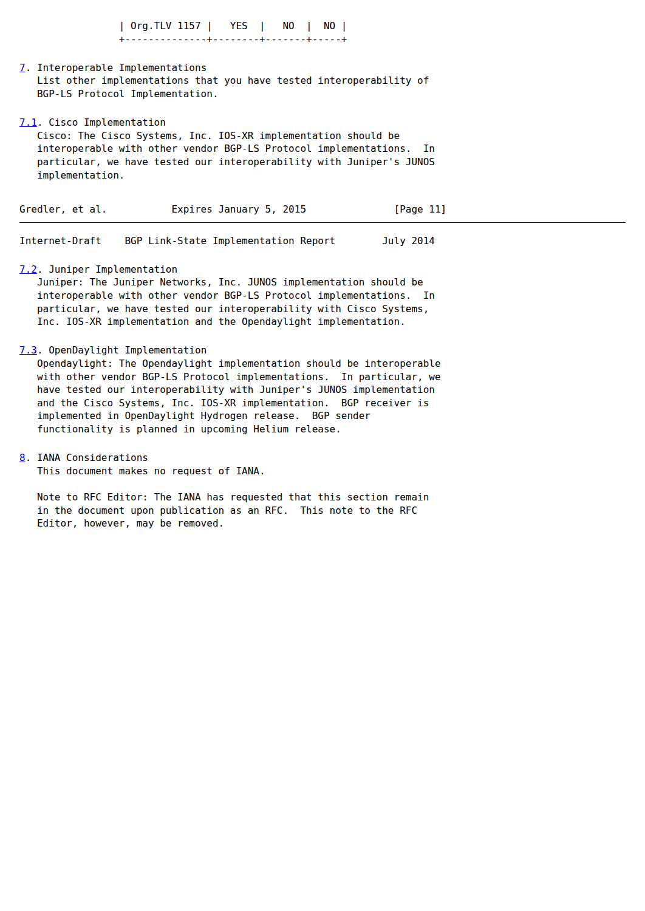| Org.TLV 1157 |   YES  |   NO  |  NO |
                 +--------------+--------+-------+-----+
7. Interoperable Implementations
   List other implementations that you have tested interoperability of
   BGP-LS Protocol Implementation.
7.1. Cisco Implementation
   Cisco: The Cisco Systems, Inc. IOS-XR implementation should be
   interoperable with other vendor BGP-LS Protocol implementations.  In
   particular, we have tested our interoperability with Juniper's JUNOS
   implementation.
Gredler, et al.           Expires January 5, 2015               [Page 11]
Internet-Draft    BGP Link-State Implementation Report        July 2014
7.2. Juniper Implementation
   Juniper: The Juniper Networks, Inc. JUNOS implementation should be
   interoperable with other vendor BGP-LS Protocol implementations.  In
   particular, we have tested our interoperability with Cisco Systems,
   Inc. IOS-XR implementation and the Opendaylight implementation.
7.3. OpenDaylight Implementation
   Opendaylight: The Opendaylight implementation should be interoperable
   with other vendor BGP-LS Protocol implementations.  In particular, we
   have tested our interoperability with Juniper's JUNOS implementation
   and the Cisco Systems, Inc. IOS-XR implementation.  BGP receiver is
   implemented in OpenDaylight Hydrogen release.  BGP sender
   functionality is planned in upcoming Helium release.
8. IANA Considerations
   This document makes no request of IANA.

   Note to RFC Editor: The IANA has requested that this section remain
   in the document upon publication as an RFC.  This note to the RFC
   Editor, however, may be removed.